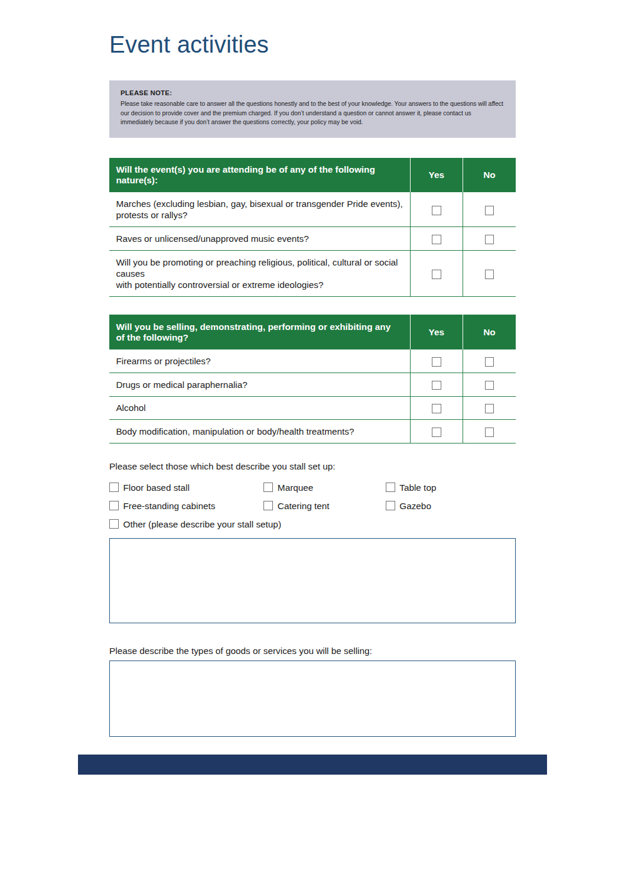Event activities
PLEASE NOTE:
Please take reasonable care to answer all the questions honestly and to the best of your knowledge. Your answers to the questions will affect our decision to provide cover and the premium charged. If you don’t understand a question or cannot answer it, please contact us immediately because if you don’t answer the questions correctly, your policy may be void.
| Will the event(s) you are attending be of any of the following nature(s): | Yes | No |
| --- | --- | --- |
| Marches (excluding lesbian, gay, bisexual or transgender Pride events), protests or rallys? | | |
| Raves or unlicensed/unapproved music events? | | |
| Will you be promoting or preaching religious, political, cultural or social causes with potentially controversial or extreme ideologies? | | |
| Will you be selling, demonstrating, performing or exhibiting any of the following? | Yes | No |
| --- | --- | --- |
| Firearms or projectiles? | | |
| Drugs or medical paraphernalia? | | |
| Alcohol | | |
| Body modification, manipulation or body/health treatments? | | |
Please select those which best describe you stall set up:
Floor based stall
Marquee
Table top
Free-standing cabinets
Catering tent
Gazebo
Other (please describe your stall setup)
Please describe the types of goods or services you will be selling: